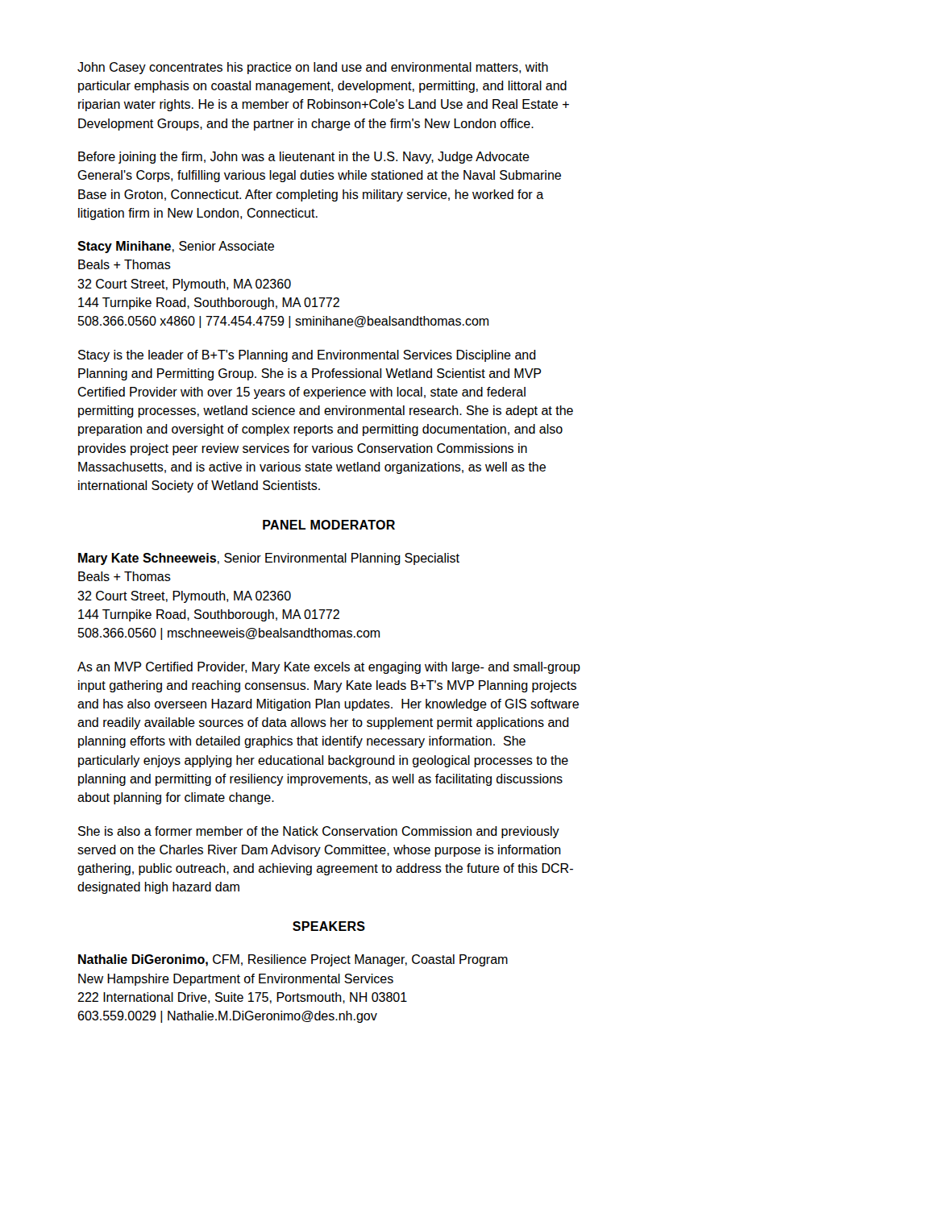John Casey concentrates his practice on land use and environmental matters, with particular emphasis on coastal management, development, permitting, and littoral and riparian water rights. He is a member of Robinson+Cole's Land Use and Real Estate + Development Groups, and the partner in charge of the firm's New London office.
Before joining the firm, John was a lieutenant in the U.S. Navy, Judge Advocate General's Corps, fulfilling various legal duties while stationed at the Naval Submarine Base in Groton, Connecticut. After completing his military service, he worked for a litigation firm in New London, Connecticut.
Stacy Minihane, Senior Associate Beals + Thomas 32 Court Street, Plymouth, MA 02360 144 Turnpike Road, Southborough, MA 01772 508.366.0560 x4860 | 774.454.4759 | sminihane@bealsandthomas.com
Stacy is the leader of B+T's Planning and Environmental Services Discipline and Planning and Permitting Group. She is a Professional Wetland Scientist and MVP Certified Provider with over 15 years of experience with local, state and federal permitting processes, wetland science and environmental research. She is adept at the preparation and oversight of complex reports and permitting documentation, and also provides project peer review services for various Conservation Commissions in Massachusetts, and is active in various state wetland organizations, as well as the international Society of Wetland Scientists.
PANEL MODERATOR
Mary Kate Schneeweis, Senior Environmental Planning Specialist Beals + Thomas 32 Court Street, Plymouth, MA 02360 144 Turnpike Road, Southborough, MA 01772 508.366.0560 | mschneeweis@bealsandthomas.com
As an MVP Certified Provider, Mary Kate excels at engaging with large- and small-group input gathering and reaching consensus. Mary Kate leads B+T's MVP Planning projects and has also overseen Hazard Mitigation Plan updates. Her knowledge of GIS software and readily available sources of data allows her to supplement permit applications and planning efforts with detailed graphics that identify necessary information. She particularly enjoys applying her educational background in geological processes to the planning and permitting of resiliency improvements, as well as facilitating discussions about planning for climate change.
She is also a former member of the Natick Conservation Commission and previously served on the Charles River Dam Advisory Committee, whose purpose is information gathering, public outreach, and achieving agreement to address the future of this DCR-designated high hazard dam
SPEAKERS
Nathalie DiGeronimo, CFM, Resilience Project Manager, Coastal Program New Hampshire Department of Environmental Services 222 International Drive, Suite 175, Portsmouth, NH 03801 603.559.0029 | Nathalie.M.DiGeronimo@des.nh.gov